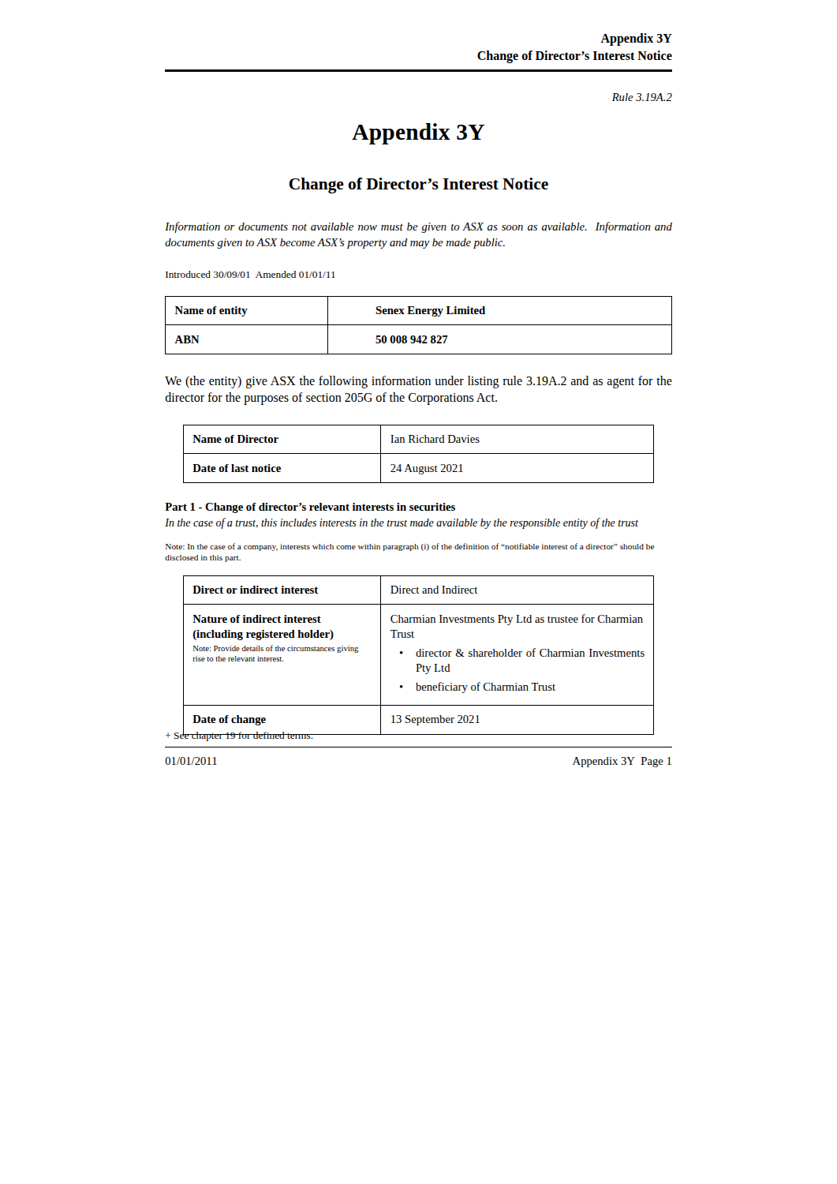Appendix 3Y
Change of Director’s Interest Notice
Rule 3.19A.2
Appendix 3Y
Change of Director’s Interest Notice
Information or documents not available now must be given to ASX as soon as available. Information and documents given to ASX become ASX’s property and may be made public.
Introduced 30/09/01 Amended 01/01/11
| Name of entity | Senex Energy Limited |
| ABN | 50 008 942 827 |
We (the entity) give ASX the following information under listing rule 3.19A.2 and as agent for the director for the purposes of section 205G of the Corporations Act.
| Name of Director | Ian Richard Davies |
| Date of last notice | 24 August 2021 |
Part 1 - Change of director’s relevant interests in securities
In the case of a trust, this includes interests in the trust made available by the responsible entity of the trust
Note: In the case of a company, interests which come within paragraph (i) of the definition of “notifiable interest of a director” should be disclosed in this part.
| Direct or indirect interest | Direct and Indirect |
| Nature of indirect interest (including registered holder) Note: Provide details of the circumstances giving rise to the relevant interest. | Charmian Investments Pty Ltd as trustee for Charmian Trust director & shareholder of Charmian Investments Pty Ltd beneficiary of Charmian Trust |
| Date of change | 13 September 2021 |
+ See chapter 19 for defined terms.
01/01/2011 Appendix 3Y Page 1